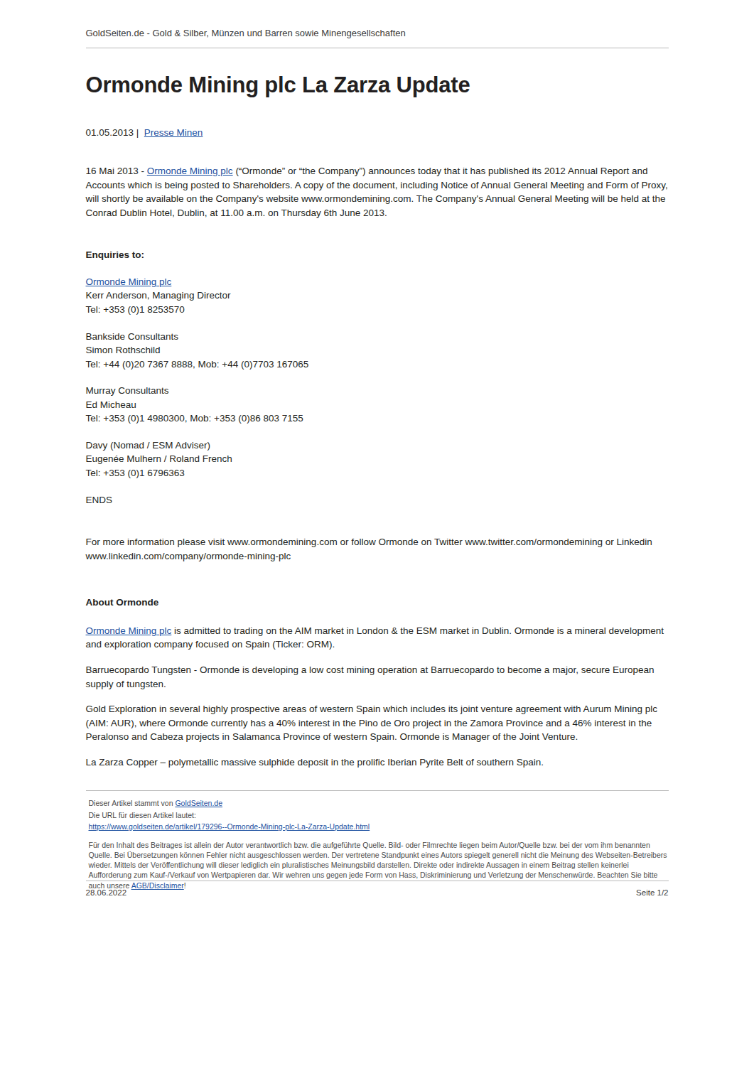GoldSeiten.de - Gold & Silber, Münzen und Barren sowie Minengesellschaften
Ormonde Mining plc La Zarza Update
01.05.2013 | Presse Minen
16 Mai 2013 - Ormonde Mining plc (“Ormonde” or “the Company”) announces today that it has published its 2012 Annual Report and Accounts which is being posted to Shareholders. A copy of the document, including Notice of Annual General Meeting and Form of Proxy, will shortly be available on the Company's website www.ormondemining.com. The Company's Annual General Meeting will be held at the Conrad Dublin Hotel, Dublin, at 11.00 a.m. on Thursday 6th June 2013.
Enquiries to:
Ormonde Mining plc
Kerr Anderson, Managing Director
Tel: +353 (0)1 8253570
Bankside Consultants
Simon Rothschild
Tel: +44 (0)20 7367 8888, Mob: +44 (0)7703 167065
Murray Consultants
Ed Micheau
Tel: +353 (0)1 4980300, Mob: +353 (0)86 803 7155
Davy (Nomad / ESM Adviser)
Eugenée Mulhern / Roland French
Tel: +353 (0)1 6796363
ENDS
For more information please visit www.ormondemining.com or follow Ormonde on Twitter www.twitter.com/ormondemining or Linkedin www.linkedin.com/company/ormonde-mining-plc
About Ormonde
Ormonde Mining plc is admitted to trading on the AIM market in London & the ESM market in Dublin. Ormonde is a mineral development and exploration company focused on Spain (Ticker: ORM).
Barruecopardo Tungsten - Ormonde is developing a low cost mining operation at Barruecopardo to become a major, secure European supply of tungsten.
Gold Exploration in several highly prospective areas of western Spain which includes its joint venture agreement with Aurum Mining plc (AIM: AUR), where Ormonde currently has a 40% interest in the Pino de Oro project in the Zamora Province and a 46% interest in the Peralonso and Cabeza projects in Salamanca Province of western Spain. Ormonde is Manager of the Joint Venture.
La Zarza Copper – polymetallic massive sulphide deposit in the prolific Iberian Pyrite Belt of southern Spain.
Dieser Artikel stammt von GoldSeiten.de
Die URL für diesen Artikel lautet:
https://www.goldseiten.de/artikel/179296--Ormonde-Mining-plc-La-Zarza-Update.html
Für den Inhalt des Beitrages ist allein der Autor verantwortlich bzw. die aufgeführte Quelle. Bild- oder Filmrechte liegen beim Autor/Quelle bzw. bei der vom ihm benannten Quelle. Bei Übersetzungen können Fehler nicht ausgeschlossen werden. Der vertretene Standpunkt eines Autors spiegelt generell nicht die Meinung des Webseiten-Betreibers wieder. Mittels der Veröffentlichung will dieser lediglich ein pluralistisches Meinungsbild darstellen. Direkte oder indirekte Aussagen in einem Beitrag stellen keinerlei Aufforderung zum Kauf-/Verkauf von Wertpapieren dar. Wir wehren uns gegen jede Form von Hass, Diskriminierung und Verletzung der Menschenwürde. Beachten Sie bitte auch unsere AGB/Disclaimer!
28.06.2022
Seite 1/2